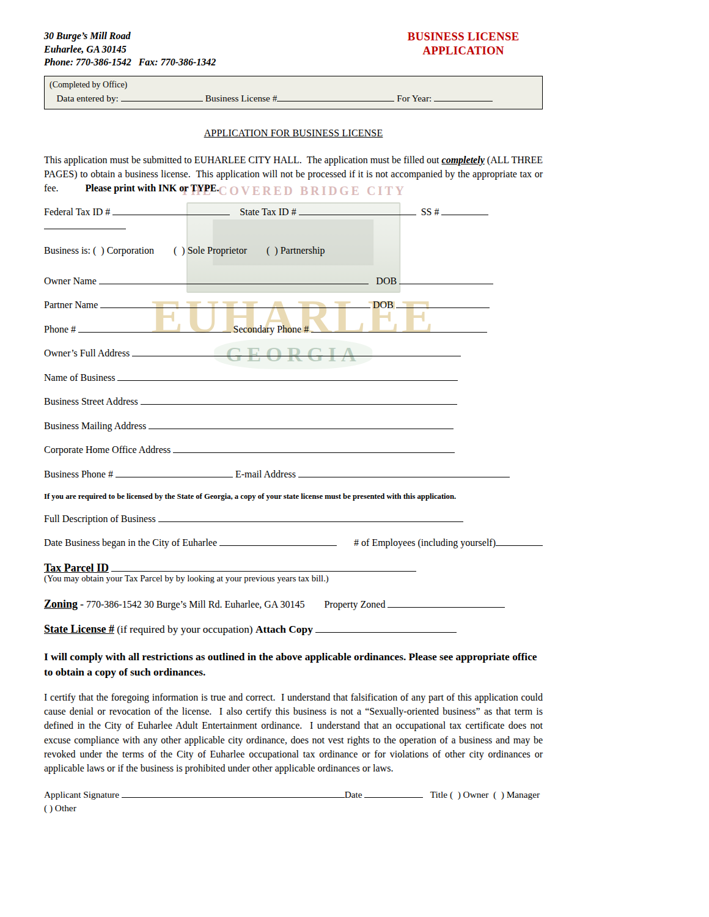THE COVERED BRIDGE CITY
EUHARLEE
GEORGIA
30 Burge’s Mill Road
Euharlee, GA 30145
Phone: 770-386-1542 Fax: 770-386-1342
BUSINESS LICENSE
APPLICATION
(Completed by Office)
Data entered by: Business License # For Year:
APPLICATION FOR BUSINESS LICENSE
This application must be submitted to EUHARLEE CITY HALL. The application must be filled out completely (ALL THREE PAGES) to obtain a business license. This application will not be processed if it is not accompanied by the appropriate tax or fee. Please print with INK or TYPE.
Federal Tax ID # State Tax ID # SS #
Business is: ( ) Corporation ( ) Sole Proprietor ( ) Partnership
Owner Name DOB
Partner Name DOB
Phone # Secondary Phone #
Owner’s Full Address
Name of Business
Business Street Address
Business Mailing Address
Corporate Home Office Address
Business Phone # E-mail Address
If you are required to be licensed by the State of Georgia, a copy of your state license must be presented with this application.
Full Description of Business
Date Business began in the City of Euharlee # of Employees (including yourself)
Tax Parcel ID
(You may obtain your Tax Parcel by by looking at your previous years tax bill.)
Zoning - 770-386-1542 30 Burge’s Mill Rd. Euharlee, GA 30145 Property Zoned
State License # (if required by your occupation) Attach Copy
I will comply with all restrictions as outlined in the above applicable ordinances. Please see appropriate office to obtain a copy of such ordinances.
I certify that the foregoing information is true and correct. I understand that falsification of any part of this application could cause denial or revocation of the license. I also certify this business is not a “Sexually-oriented business” as that term is defined in the City of Euharlee Adult Entertainment ordinance. I understand that an occupational tax certificate does not excuse compliance with any other applicable city ordinance, does not vest rights to the operation of a business and may be revoked under the terms of the City of Euharlee occupational tax ordinance or for violations of other city ordinances or applicable laws or if the business is prohibited under other applicable ordinances or laws.
Applicant Signature Date Title ( ) Owner ( ) Manager ( ) Other